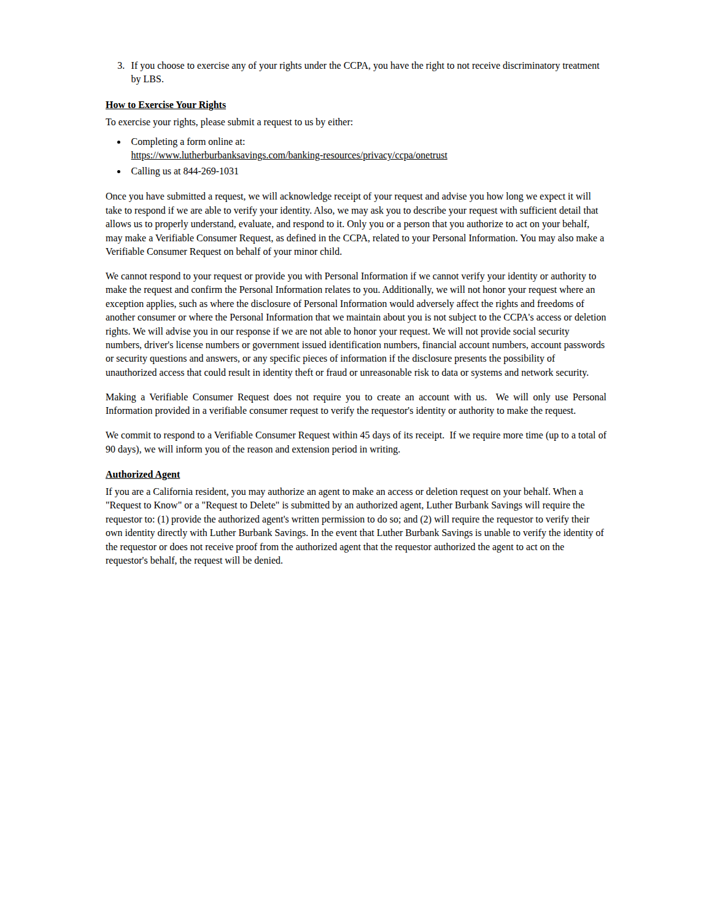If you choose to exercise any of your rights under the CCPA, you have the right to not receive discriminatory treatment by LBS.
How to Exercise Your Rights
To exercise your rights, please submit a request to us by either:
Completing a form online at:
https://www.lutherburbanksavings.com/banking-resources/privacy/ccpa/onetrust
Calling us at 844-269-1031
Once you have submitted a request, we will acknowledge receipt of your request and advise you how long we expect it will take to respond if we are able to verify your identity. Also, we may ask you to describe your request with sufficient detail that allows us to properly understand, evaluate, and respond to it. Only you or a person that you authorize to act on your behalf, may make a Verifiable Consumer Request, as defined in the CCPA, related to your Personal Information. You may also make a Verifiable Consumer Request on behalf of your minor child.
We cannot respond to your request or provide you with Personal Information if we cannot verify your identity or authority to make the request and confirm the Personal Information relates to you. Additionally, we will not honor your request where an exception applies, such as where the disclosure of Personal Information would adversely affect the rights and freedoms of another consumer or where the Personal Information that we maintain about you is not subject to the CCPA's access or deletion rights. We will advise you in our response if we are not able to honor your request. We will not provide social security numbers, driver's license numbers or government issued identification numbers, financial account numbers, account passwords or security questions and answers, or any specific pieces of information if the disclosure presents the possibility of unauthorized access that could result in identity theft or fraud or unreasonable risk to data or systems and network security.
Making a Verifiable Consumer Request does not require you to create an account with us. We will only use Personal Information provided in a verifiable consumer request to verify the requestor's identity or authority to make the request.
We commit to respond to a Verifiable Consumer Request within 45 days of its receipt. If we require more time (up to a total of 90 days), we will inform you of the reason and extension period in writing.
Authorized Agent
If you are a California resident, you may authorize an agent to make an access or deletion request on your behalf. When a "Request to Know" or a "Request to Delete" is submitted by an authorized agent, Luther Burbank Savings will require the requestor to: (1) provide the authorized agent's written permission to do so; and (2) will require the requestor to verify their own identity directly with Luther Burbank Savings. In the event that Luther Burbank Savings is unable to verify the identity of the requestor or does not receive proof from the authorized agent that the requestor authorized the agent to act on the requestor's behalf, the request will be denied.